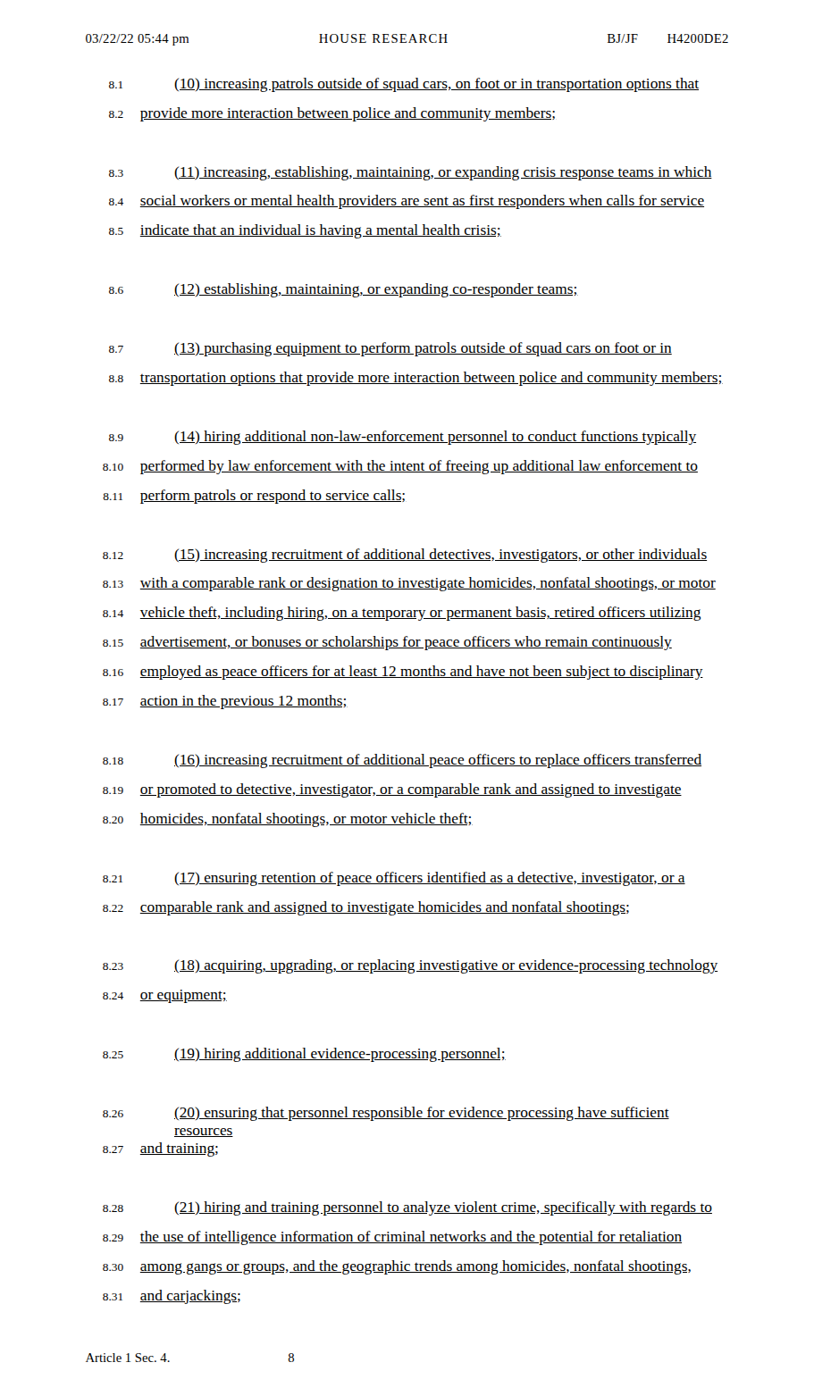03/22/22 05:44 pm
HOUSE RESEARCH
BJ/JF H4200DE2
8.1(10) increasing patrols outside of squad cars, on foot or in transportation options that
8.2 provide more interaction between police and community members;
8.3(11) increasing, establishing, maintaining, or expanding crisis response teams in which
8.4 social workers or mental health providers are sent as first responders when calls for service
8.5 indicate that an individual is having a mental health crisis;
8.6(12) establishing, maintaining, or expanding co-responder teams;
8.7(13) purchasing equipment to perform patrols outside of squad cars on foot or in
8.8 transportation options that provide more interaction between police and community members;
8.9(14) hiring additional non-law-enforcement personnel to conduct functions typically
8.10 performed by law enforcement with the intent of freeing up additional law enforcement to
8.11 perform patrols or respond to service calls;
8.12(15) increasing recruitment of additional detectives, investigators, or other individuals
8.13 with a comparable rank or designation to investigate homicides, nonfatal shootings, or motor
8.14 vehicle theft, including hiring, on a temporary or permanent basis, retired officers utilizing
8.15 advertisement, or bonuses or scholarships for peace officers who remain continuously
8.16 employed as peace officers for at least 12 months and have not been subject to disciplinary
8.17 action in the previous 12 months;
8.18(16) increasing recruitment of additional peace officers to replace officers transferred
8.19 or promoted to detective, investigator, or a comparable rank and assigned to investigate
8.20 homicides, nonfatal shootings, or motor vehicle theft;
8.21(17) ensuring retention of peace officers identified as a detective, investigator, or a
8.22 comparable rank and assigned to investigate homicides and nonfatal shootings;
8.23(18) acquiring, upgrading, or replacing investigative or evidence-processing technology
8.24 or equipment;
8.25(19) hiring additional evidence-processing personnel;
8.26(20) ensuring that personnel responsible for evidence processing have sufficient resources
8.27 and training;
8.28(21) hiring and training personnel to analyze violent crime, specifically with regards to
8.29 the use of intelligence information of criminal networks and the potential for retaliation
8.30 among gangs or groups, and the geographic trends among homicides, nonfatal shootings,
8.31 and carjackings;
Article 1 Sec. 4.
8